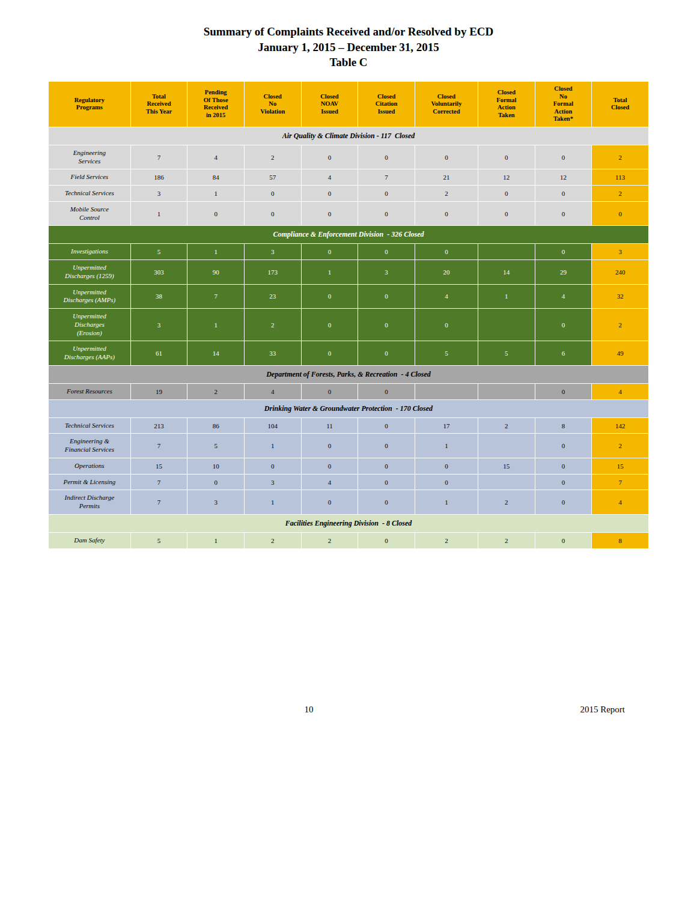Summary of Complaints Received and/or Resolved by ECD January 1, 2015 – December 31, 2015 Table C
| Regulatory Programs | Total Received This Year | Pending Of Those Received in 2015 | Closed No Violation | Closed NOAV Issued | Closed Citation Issued | Closed Voluntarily Corrected | Closed Formal Action Taken | Closed No Formal Action Taken* | Total Closed |
| --- | --- | --- | --- | --- | --- | --- | --- | --- | --- |
| Air Quality & Climate Division - 117 Closed |
| Engineering Services | 7 | 4 | 2 | 0 | 0 | 0 | 0 | 0 | 2 |
| Field Services | 186 | 84 | 57 | 4 | 7 | 21 | 12 | 12 | 113 |
| Technical Services | 3 | 1 | 0 | 0 | 0 | 2 | 0 | 0 | 2 |
| Mobile Source Control | 1 | 0 | 0 | 0 | 0 | 0 | 0 | 0 | 0 |
| Compliance & Enforcement Division - 326 Closed |
| Investigations | 5 | 1 | 3 | 0 | 0 | 0 | | 0 | 3 |
| Unpermitted Discharges (1259) | 303 | 90 | 173 | 1 | 3 | 20 | 14 | 29 | 240 |
| Unpermitted Discharges (AMPs) | 38 | 7 | 23 | 0 | 0 | 4 | 1 | 4 | 32 |
| Unpermitted Discharges (Erosion) | 3 | 1 | 2 | 0 | 0 | 0 | | 0 | 2 |
| Unpermitted Discharges (AAPs) | 61 | 14 | 33 | 0 | 0 | 5 | 5 | 6 | 49 |
| Department of Forests, Parks, & Recreation - 4 Closed |
| Forest Resources | 19 | 2 | 4 | 0 | 0 | | | 0 | 4 |
| Drinking Water & Groundwater Protection - 170 Closed |
| Technical Services | 213 | 86 | 104 | 11 | 0 | 17 | 2 | 8 | 142 |
| Engineering & Financial Services | 7 | 5 | 1 | 0 | 0 | 1 | | 0 | 2 |
| Operations | 15 | 10 | 0 | 0 | 0 | 0 | 15 | 0 | 15 |
| Permit & Licensing | 7 | 0 | 3 | 4 | 0 | 0 | | 0 | 7 |
| Indirect Discharge Permits | 7 | 3 | 1 | 0 | 0 | 1 | 2 | 0 | 4 |
| Facilities Engineering Division - 8 Closed |
| Dam Safety | 5 | 1 | 2 | 2 | 0 | 2 | 2 | 0 | 8 |
10 2015 Report